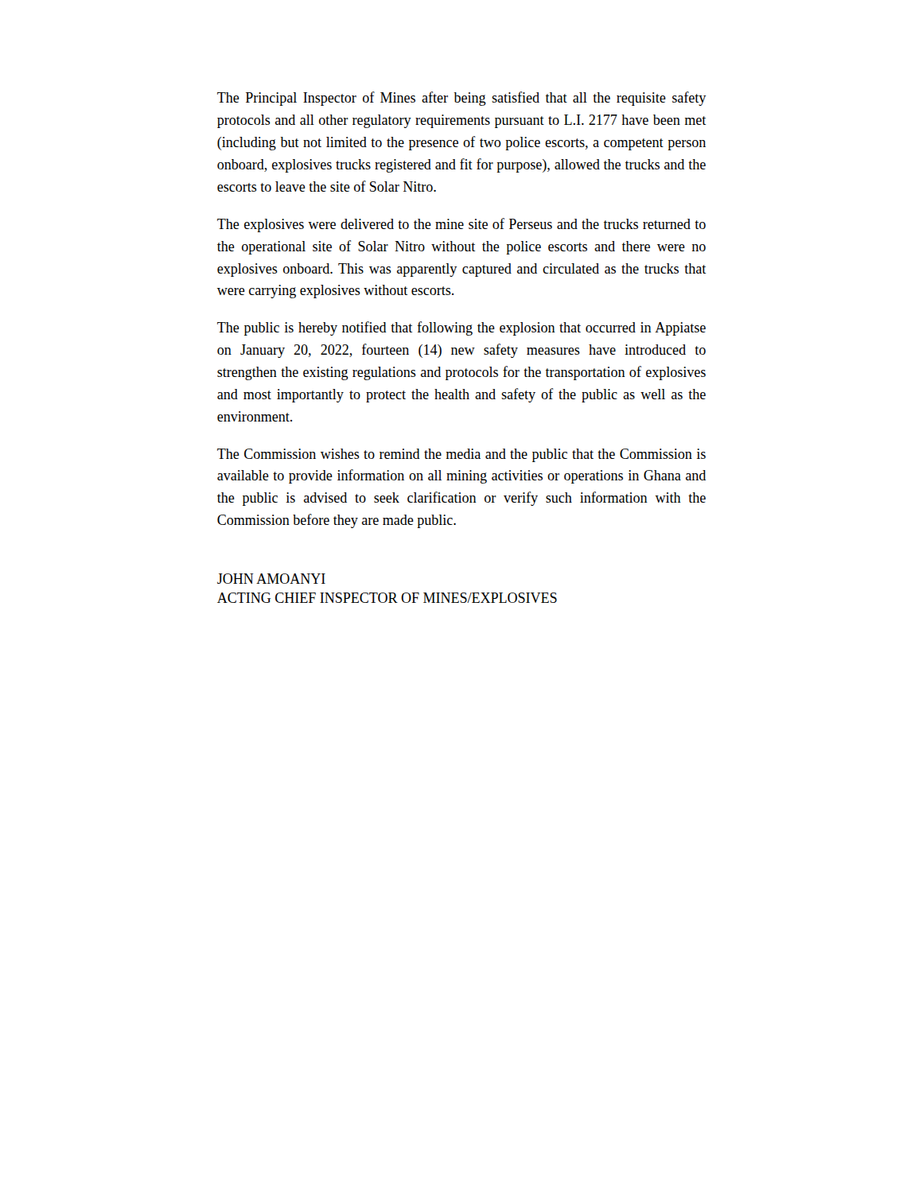The Principal Inspector of Mines after being satisfied that all the requisite safety protocols and all other regulatory requirements pursuant to L.I. 2177 have been met (including but not limited to the presence of two police escorts, a competent person onboard, explosives trucks registered and fit for purpose), allowed the trucks and the escorts to leave the site of Solar Nitro.
The explosives were delivered to the mine site of Perseus and the trucks returned to the operational site of Solar Nitro without the police escorts and there were no explosives onboard. This was apparently captured and circulated as the trucks that were carrying explosives without escorts.
The public is hereby notified that following the explosion that occurred in Appiatse on January 20, 2022, fourteen (14) new safety measures have introduced to strengthen the existing regulations and protocols for the transportation of explosives and most importantly to protect the health and safety of the public as well as the environment.
The Commission wishes to remind the media and the public that the Commission is available to provide information on all mining activities or operations in Ghana and the public is advised to seek clarification or verify such information with the Commission before they are made public.
JOHN AMOANYI ACTING CHIEF INSPECTOR OF MINES/EXPLOSIVES